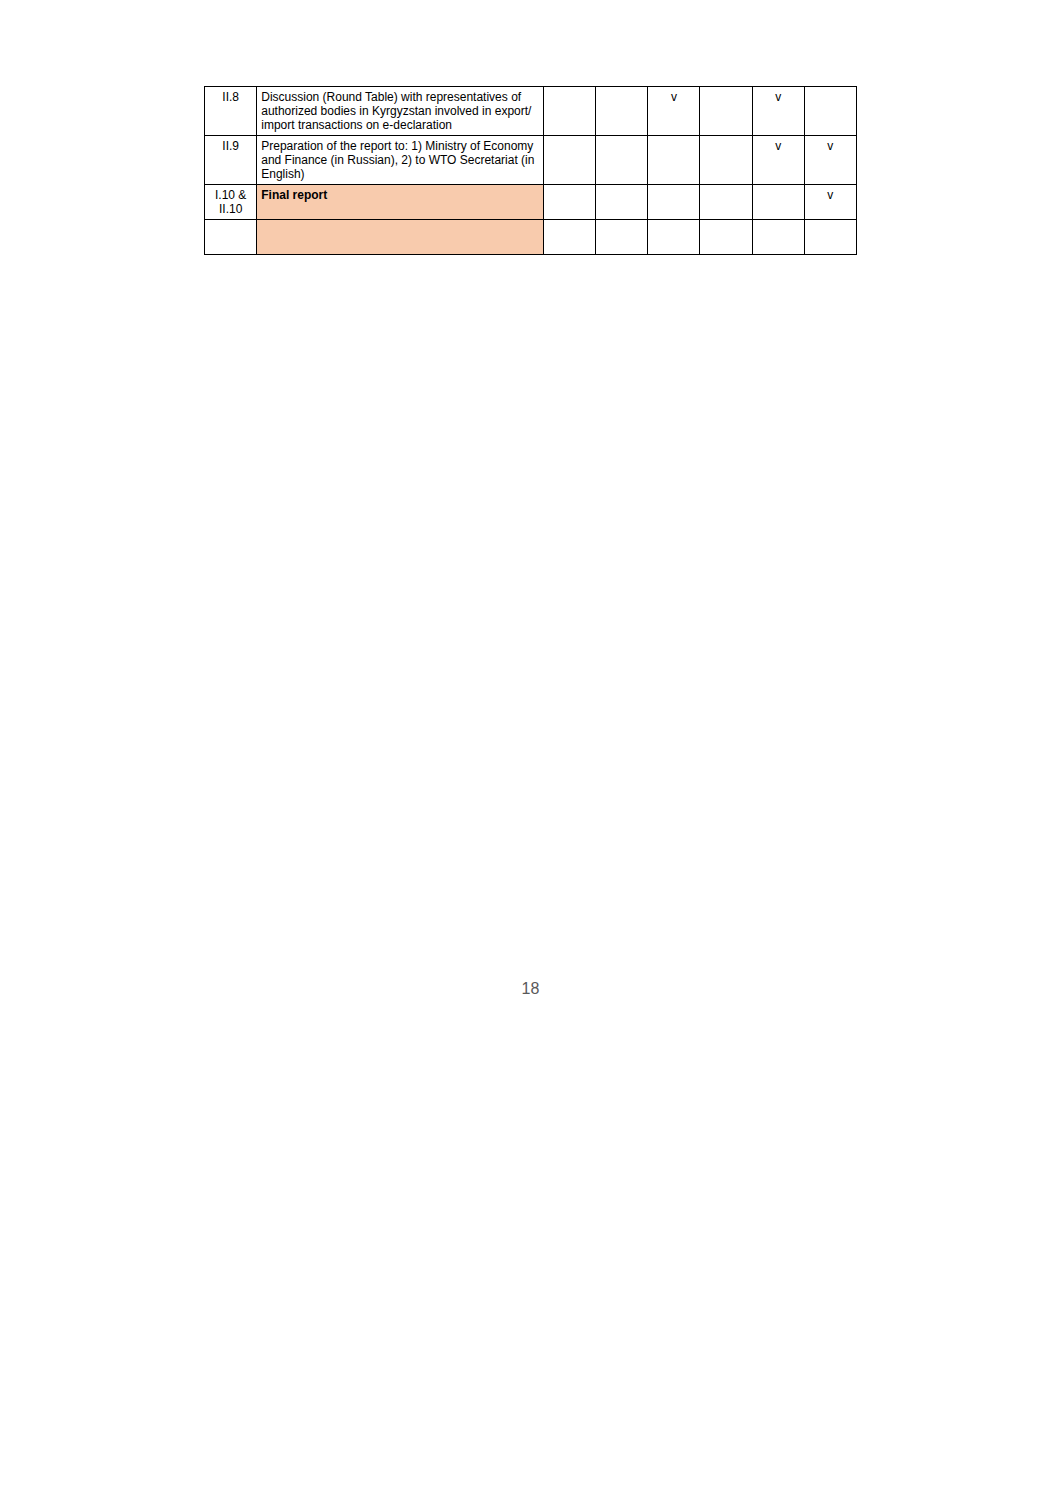| II.8 | Discussion (Round Table) with representatives of authorized bodies in Kyrgyzstan involved in export/ import transactions on e-declaration | | | v | | v | |
| II.9 | Preparation of the report to: 1) Ministry of Economy and Finance (in Russian), 2) to WTO Secretariat (in English) | | | | | v | v |
| I.10 & II.10 | Final report | | | | | | v |
18